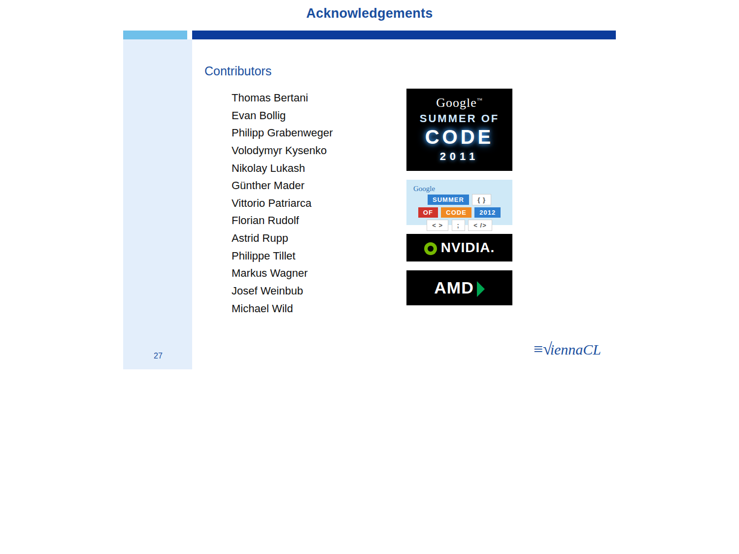Acknowledgements
Contributors
Thomas Bertani
Evan Bollig
Philipp Grabenweger
Volodymyr Kysenko
Nikolay Lukash
Günther Mader
Vittorio Patriarca
Florian Rudolf
Astrid Rupp
Philippe Tillet
Markus Wagner
Josef Weinbub
Michael Wild
Google™
SUMMER OF
CODE
2011
Google
SUMMER { }
OF CODE 2012
< > ; < />
NVIDIA.
AMD
27
≡√iennaCL